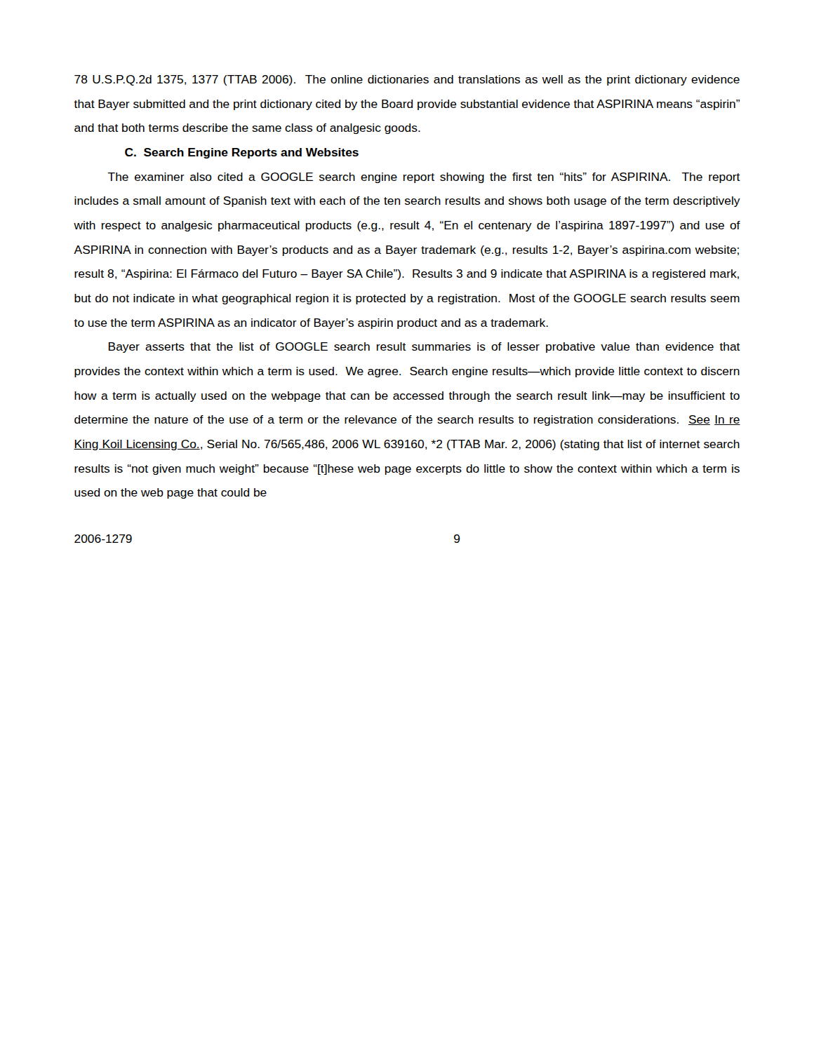78 U.S.P.Q.2d 1375, 1377 (TTAB 2006). The online dictionaries and translations as well as the print dictionary evidence that Bayer submitted and the print dictionary cited by the Board provide substantial evidence that ASPIRINA means “aspirin” and that both terms describe the same class of analgesic goods.
C. Search Engine Reports and Websites
The examiner also cited a GOOGLE search engine report showing the first ten “hits” for ASPIRINA. The report includes a small amount of Spanish text with each of the ten search results and shows both usage of the term descriptively with respect to analgesic pharmaceutical products (e.g., result 4, “En el centenary de l’aspirina 1897-1997”) and use of ASPIRINA in connection with Bayer’s products and as a Bayer trademark (e.g., results 1-2, Bayer’s aspirina.com website; result 8, “Aspirina: El Fármaco del Futuro – Bayer SA Chile”). Results 3 and 9 indicate that ASPIRINA is a registered mark, but do not indicate in what geographical region it is protected by a registration. Most of the GOOGLE search results seem to use the term ASPIRINA as an indicator of Bayer’s aspirin product and as a trademark.
Bayer asserts that the list of GOOGLE search result summaries is of lesser probative value than evidence that provides the context within which a term is used. We agree. Search engine results—which provide little context to discern how a term is actually used on the webpage that can be accessed through the search result link—may be insufficient to determine the nature of the use of a term or the relevance of the search results to registration considerations. See In re King Koil Licensing Co., Serial No. 76/565,486, 2006 WL 639160, *2 (TTAB Mar. 2, 2006) (stating that list of internet search results is “not given much weight” because “[t]hese web page excerpts do little to show the context within which a term is used on the web page that could be
2006-1279 9